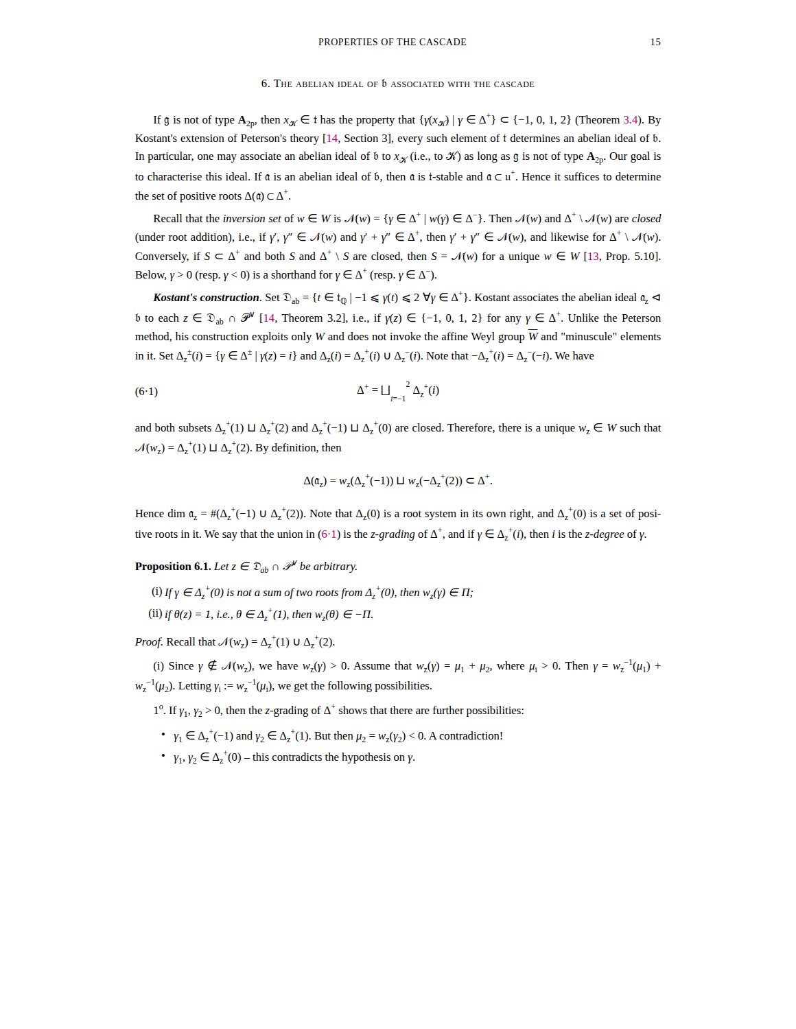PROPERTIES OF THE CASCADE 15
6. The abelian ideal of 𝔟 associated with the cascade
If 𝔤 is not of type A 2p, then x𝒦 ∈ 𝔱 has the property that {γ(x𝒦) | γ ∈ Δ+} ⊂ {−1, 0, 1, 2} (Theorem 3.4). By Kostant's extension of Peterson's theory [14, Section 3], every such element of 𝔱 determines an abelian ideal of 𝔟. In particular, one may associate an abelian ideal of 𝔟 to x𝒦 (i.e., to 𝒦) as long as 𝔤 is not of type A 2p. Our goal is to characterise this ideal. If 𝔞 is an abelian ideal of 𝔟, then 𝔞 is 𝔱-stable and 𝔞 ⊂ 𝔲+. Hence it suffices to determine the set of positive roots Δ(𝔞) ⊂ Δ+.
Recall that the inversion set of w ∈ W is 𝒩(w) = {γ ∈ Δ+ | w(γ) ∈ Δ−}. Then 𝒩(w) and Δ+ \ 𝒩(w) are closed (under root addition), i.e., if γ′, γ″ ∈ 𝒩(w) and γ′ + γ″ ∈ Δ+, then γ′ + γ″ ∈ 𝒩(w), and likewise for Δ+ \ 𝒩(w). Conversely, if S ⊂ Δ+ and both S and Δ+ \ S are closed, then S = 𝒩(w) for a unique w ∈ W [13, Prop. 5.10]. Below, γ > 0 (resp. γ < 0) is a shorthand for γ ∈ Δ+ (resp. γ ∈ Δ−).
Kostant's construction. Set 𝔇ab = {t ∈ 𝔱ℚ | −1 ⩽ γ(t) ⩽ 2 ∀γ ∈ Δ+}. Kostant associates the abelian ideal 𝔞z ⊲ 𝔟 to each z ∈ 𝔇ab ∩ 𝒫∨ [14, Theorem 3.2], i.e., if γ(z) ∈ {−1, 0, 1, 2} for any γ ∈ Δ+. Unlike the Peterson method, his construction exploits only W and does not invoke the affine Weyl group W and "minuscule" elements in it. Set Δz±(i) = {γ ∈ Δ± | γ(z) = i} and Δz(i) = Δz+(i) ∪ Δz−(i). Note that −Δz+(i) = Δz−(−i). We have
(6·1) Δ+ = ⨆i=−12 Δz+(i)
and both subsets Δz+(1) ⊔ Δz+(2) and Δz+(−1) ⊔ Δz+(0) are closed. Therefore, there is a unique wz ∈ W such that 𝒩(wz) = Δz+(1) ⊔ Δz+(2). By definition, then
Δ(𝔞z) = wz(Δz+(−1)) ⊔ wz(−Δz+(2)) ⊂ Δ+.
Hence dim 𝔞z = #(Δz+(−1) ∪ Δz+(2)). Note that Δz(0) is a root system in its own right, and Δz+(0) is a set of positive roots in it. We say that the union in (6·1) is the z-grading of Δ+, and if γ ∈ Δz+(i), then i is the z-degree of γ.
Proposition 6.1. Let z ∈ 𝔇ab ∩ 𝒫∨ be arbitrary.
If γ ∈ Δz+(0) is not a sum of two roots from Δz+(0), then wz(γ) ∈ Π;
if θ(z) = 1, i.e., θ ∈ Δz+(1), then wz(θ) ∈ −Π.
Proof. Recall that 𝒩(wz) = Δz+(1) ∪ Δz+(2).
(i) Since γ ∉ 𝒩(wz), we have wz(γ) > 0. Assume that wz(γ) = μ 1 + μ 2, where μi > 0. Then γ = wz−1(μ 1) + wz−1(μ 2). Letting γi := wz−1(μi), we get the following possibilities.
1o. If γ 1, γ 2 > 0, then the z-grading of Δ+ shows that there are further possibilities:
γ 1 ∈ Δz+(−1) and γ 2 ∈ Δz+(1). But then μ 2 = wz(γ 2) < 0. A contradiction!
γ 1, γ 2 ∈ Δz+(0) – this contradicts the hypothesis on γ.